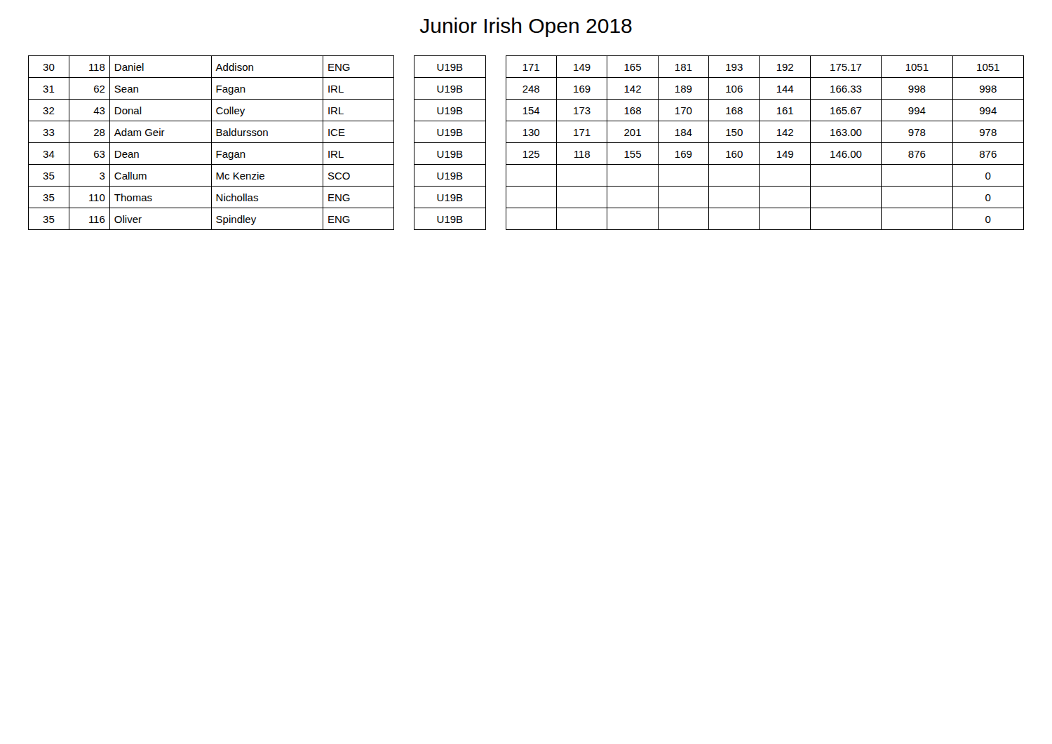Junior Irish Open 2018
| 30 | 118 | Daniel | Addison | ENG | | U19B | | 171 | 149 | 165 | 181 | 193 | 192 | 175.17 | 1051 | 1051 |
| 31 | 62 | Sean | Fagan | IRL | | U19B | | 248 | 169 | 142 | 189 | 106 | 144 | 166.33 | 998 | 998 |
| 32 | 43 | Donal | Colley | IRL | | U19B | | 154 | 173 | 168 | 170 | 168 | 161 | 165.67 | 994 | 994 |
| 33 | 28 | Adam Geir | Baldursson | ICE | | U19B | | 130 | 171 | 201 | 184 | 150 | 142 | 163.00 | 978 | 978 |
| 34 | 63 | Dean | Fagan | IRL | | U19B | | 125 | 118 | 155 | 169 | 160 | 149 | 146.00 | 876 | 876 |
| 35 | 3 | Callum | Mc Kenzie | SCO | | U19B | | | | | | | | | | 0 |
| 35 | 110 | Thomas | Nichollas | ENG | | U19B | | | | | | | | | | 0 |
| 35 | 116 | Oliver | Spindley | ENG | | U19B | | | | | | | | | | 0 |